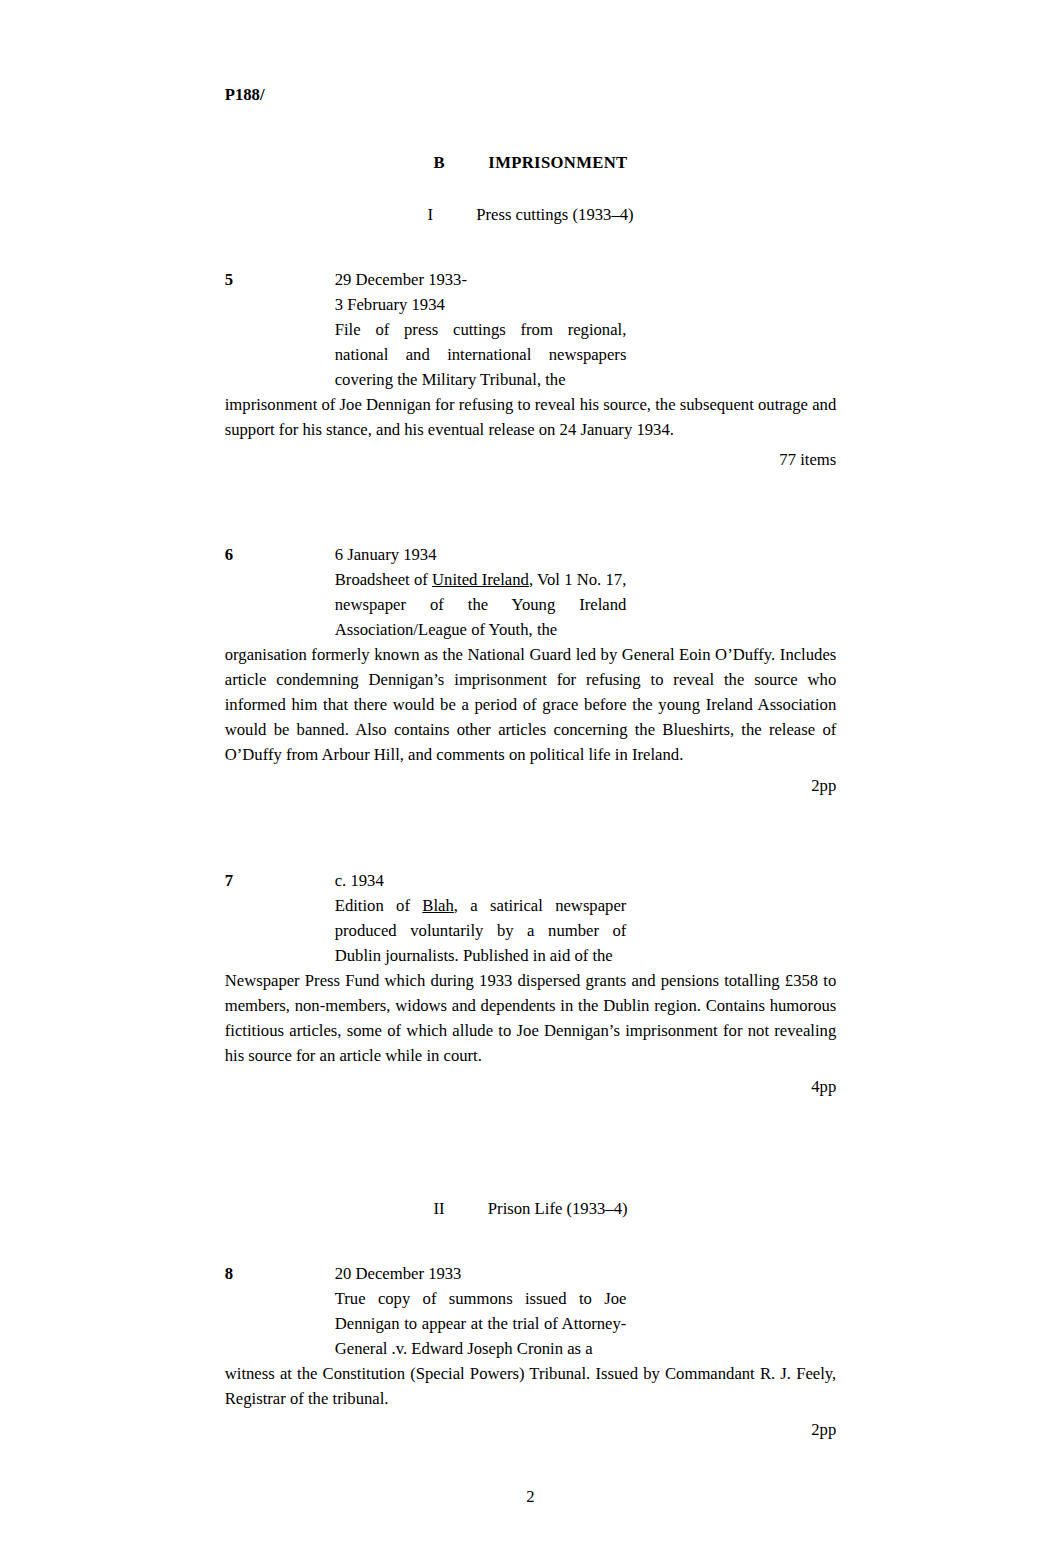P188/
BIMPRISONMENT
IPress cuttings (1933–4)
5
29 December 1933-
3 February 1934 File of press cuttings from regional, national and international newspapers covering the Military Tribunal, the imprisonment of Joe Dennigan for refusing to reveal his source, the subsequent outrage and support for his stance, and his eventual release on 24 January 1934. 77 items
6
6 January 1934 Broadsheet of United Ireland, Vol 1 No. 17, newspaper of the Young Ireland Association/League of Youth, the organisation formerly known as the National Guard led by General Eoin O’Duffy. Includes article condemning Dennigan’s imprisonment for refusing to reveal the source who informed him that there would be a period of grace before the young Ireland Association would be banned. Also contains other articles concerning the Blueshirts, the release of O’Duffy from Arbour Hill, and comments on political life in Ireland. 2pp
7
c. 1934 Edition of Blah, a satirical newspaper produced voluntarily by a number of Dublin journalists. Published in aid of the Newspaper Press Fund which during 1933 dispersed grants and pensions totalling £358 to members, non-members, widows and dependents in the Dublin region. Contains humorous fictitious articles, some of which allude to Joe Dennigan’s imprisonment for not revealing his source for an article while in court. 4pp
IIPrison Life (1933–4)
8
20 December 1933 True copy of summons issued to Joe Dennigan to appear at the trial of Attorney-General .v. Edward Joseph Cronin as a witness at the Constitution (Special Powers) Tribunal. Issued by Commandant R. J. Feely, Registrar of the tribunal. 2pp
2